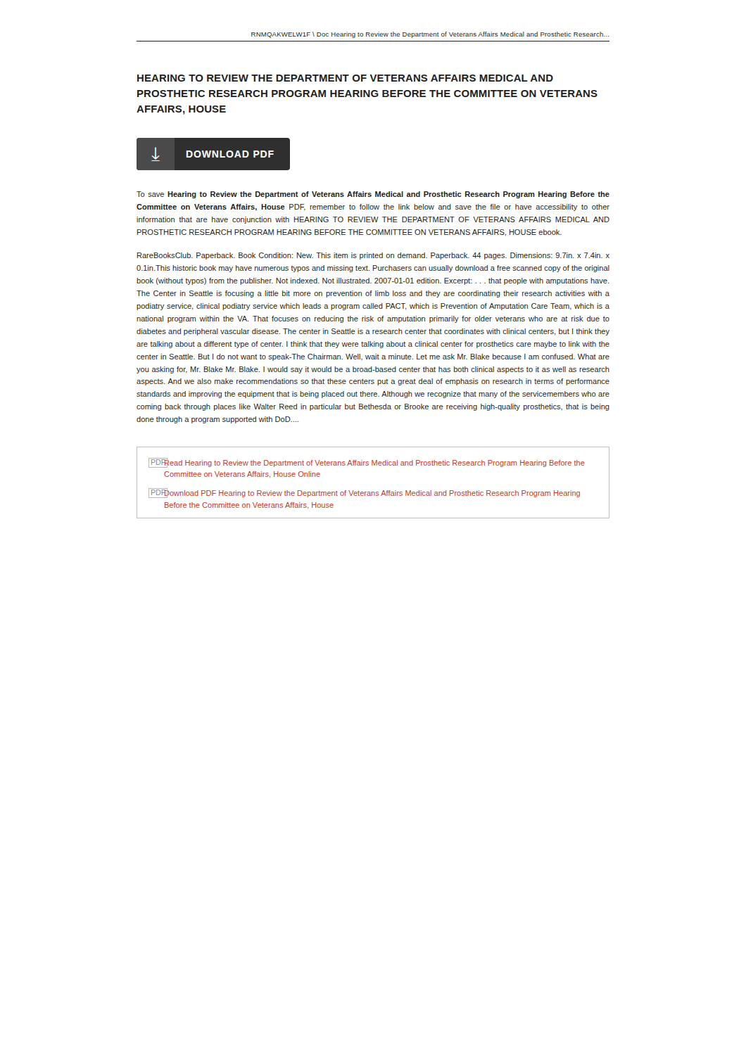RNMQAKWELW1F \ Doc Hearing to Review the Department of Veterans Affairs Medical and Prosthetic Research...
Hearing to Review the Department of Veterans Affairs Medical and Prosthetic Research Program Hearing Before the Committee on Veterans Affairs, House
⤓DOWNLOAD PDF
To save Hearing to Review the Department of Veterans Affairs Medical and Prosthetic Research Program Hearing Before the Committee on Veterans Affairs, House PDF, remember to follow the link below and save the file or have accessibility to other information that are have conjunction with HEARING TO REVIEW THE DEPARTMENT OF VETERANS AFFAIRS MEDICAL AND PROSTHETIC RESEARCH PROGRAM HEARING BEFORE THE COMMITTEE ON VETERANS AFFAIRS, HOUSE ebook.
RareBooksClub. Paperback. Book Condition: New. This item is printed on demand. Paperback. 44 pages. Dimensions: 9.7in. x 7.4in. x 0.1in.This historic book may have numerous typos and missing text. Purchasers can usually download a free scanned copy of the original book (without typos) from the publisher. Not indexed. Not illustrated. 2007-01-01 edition. Excerpt: . . . that people with amputations have. The Center in Seattle is focusing a little bit more on prevention of limb loss and they are coordinating their research activities with a podiatry service, clinical podiatry service which leads a program called PACT, which is Prevention of Amputation Care Team, which is a national program within the VA. That focuses on reducing the risk of amputation primarily for older veterans who are at risk due to diabetes and peripheral vascular disease. The center in Seattle is a research center that coordinates with clinical centers, but I think they are talking about a different type of center. I think that they were talking about a clinical center for prosthetics care maybe to link with the center in Seattle. But I do not want to speak-The Chairman. Well, wait a minute. Let me ask Mr. Blake because I am confused. What are you asking for, Mr. Blake Mr. Blake. I would say it would be a broad-based center that has both clinical aspects to it as well as research aspects. And we also make recommendations so that these centers put a great deal of emphasis on research in terms of performance standards and improving the equipment that is being placed out there. Although we recognize that many of the servicemembers who are coming back through places like Walter Reed in particular but Bethesda or Brooke are receiving high-quality prosthetics, that is being done through a program supported with DoD....
PDF Read Hearing to Review the Department of Veterans Affairs Medical and Prosthetic Research Program Hearing Before the Committee on Veterans Affairs, House Online
PDF Download PDF Hearing to Review the Department of Veterans Affairs Medical and Prosthetic Research Program Hearing Before the Committee on Veterans Affairs, House